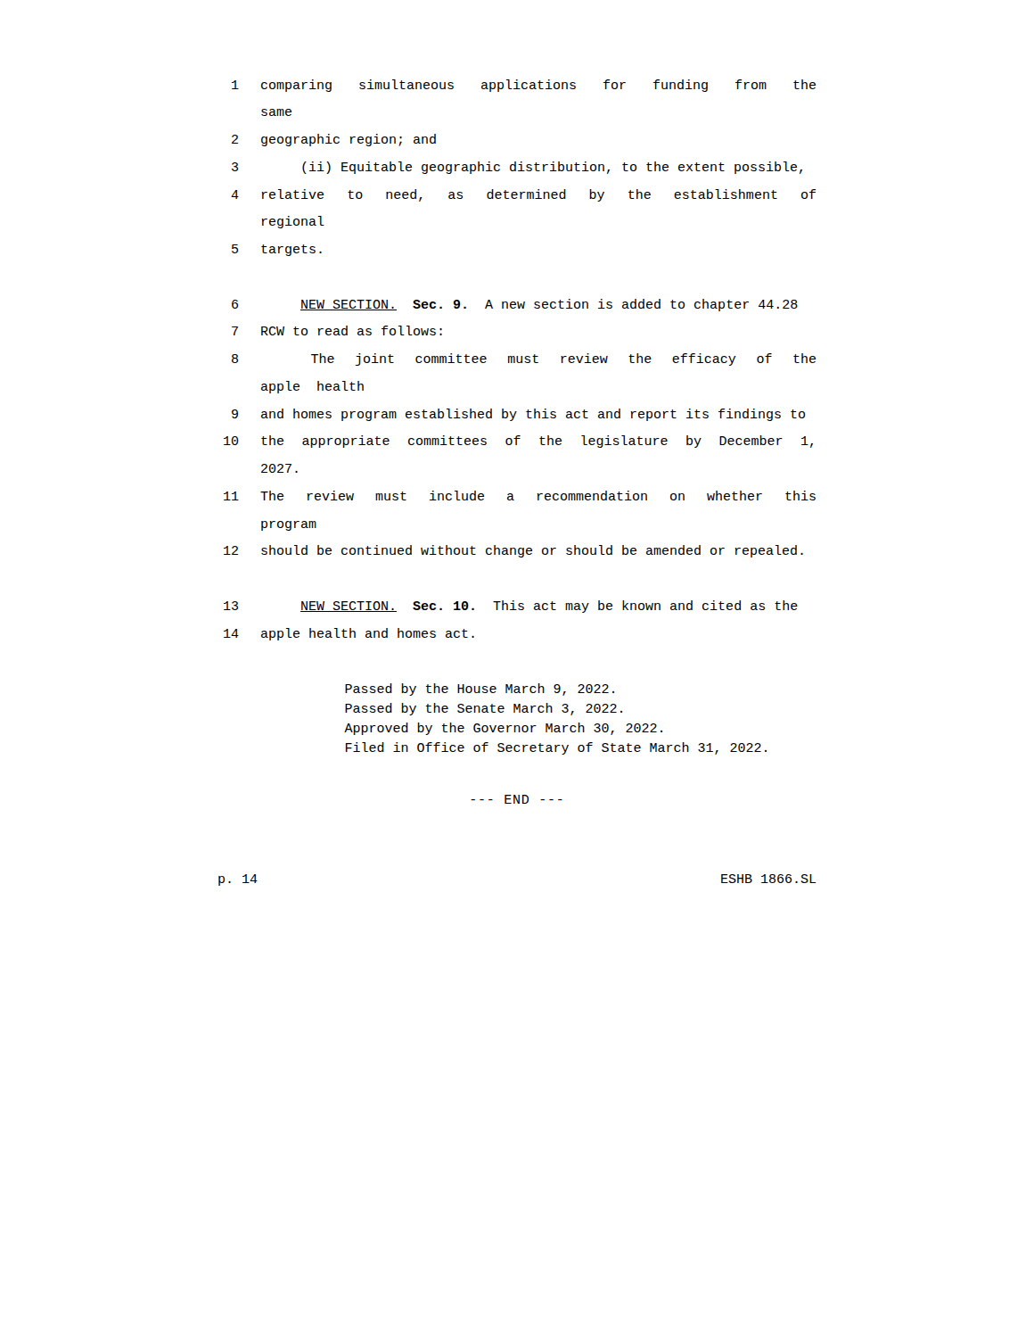1 comparing simultaneous applications for funding from the same
2 geographic region; and
3 (ii) Equitable geographic distribution, to the extent possible,
4 relative to need, as determined by the establishment of regional
5 targets.
6 NEW SECTION. Sec. 9. A new section is added to chapter 44.28
7 RCW to read as follows:
8 The joint committee must review the efficacy of the apple health
9 and homes program established by this act and report its findings to
10 the appropriate committees of the legislature by December 1, 2027.
11 The review must include a recommendation on whether this program
12 should be continued without change or should be amended or repealed.
13 NEW SECTION. Sec. 10. This act may be known and cited as the
14 apple health and homes act.
Passed by the House March 9, 2022. Passed by the Senate March 3, 2022. Approved by the Governor March 30, 2022. Filed in Office of Secretary of State March 31, 2022.
--- END ---
p. 14 ESHB 1866.SL